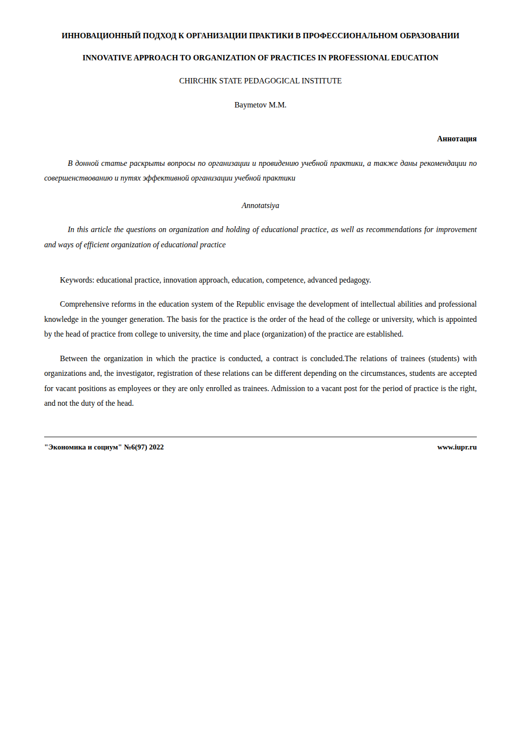Инновационный подход к организации практики в профессиональном образовании
Innovative approach to organization of practices in professional education
CHIRCHIK STATE PEDAGOGICAL INSTITUTE
Baymetov M.M.
Аннотация
В донной статье раскрыты вопросы по организации и провидению учебной практики, а также даны рекомендации по совершенствованию и путях эффективной организации учебной практики
Annotatsiya
In this article the questions on organization and holding of educational practice, as well as recommendations for improvement and ways of efficient organization of educational practice
Keywords: educational practice, innovation approach, education, competence, advanced pedagogy.
Comprehensive reforms in the education system of the Republic envisage the development of intellectual abilities and professional knowledge in the younger generation. The basis for the practice is the order of the head of the college or university, which is appointed by the head of practice from college to university, the time and place (organization) of the practice are established.
Between the organization in which the practice is conducted, a contract is concluded.The relations of trainees (students) with organizations and, the investigator, registration of these relations can be different depending on the circumstances, students are accepted for vacant positions as employees or they are only enrolled as trainees. Admission to a vacant post for the period of practice is the right, and not the duty of the head.
"Экономика и социум" №6(97) 2022 www.iupr.ru